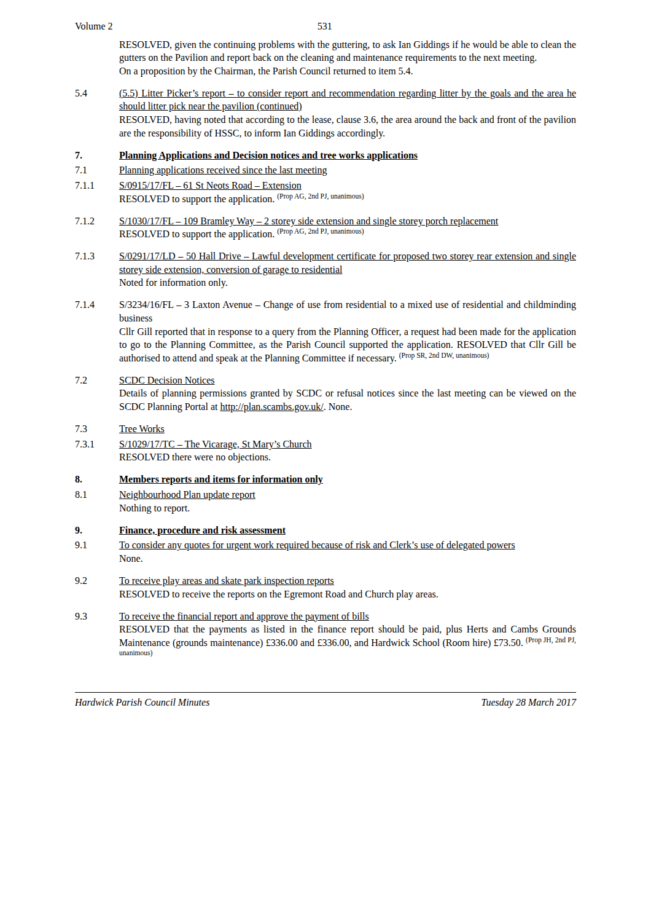Volume 2
531
RESOLVED, given the continuing problems with the guttering, to ask Ian Giddings if he would be able to clean the gutters on the Pavilion and report back on the cleaning and maintenance requirements to the next meeting.
On a proposition by the Chairman, the Parish Council returned to item 5.4.
5.4
(5.5) Litter Picker’s report – to consider report and recommendation regarding litter by the goals and the area he should litter pick near the pavilion (continued)
RESOLVED, having noted that according to the lease, clause 3.6, the area around the back and front of the pavilion are the responsibility of HSSC, to inform Ian Giddings accordingly.
7.
Planning Applications and Decision notices and tree works applications
7.1
Planning applications received since the last meeting
7.1.1
S/0915/17/FL – 61 St Neots Road – Extension
RESOLVED to support the application. (Prop AG, 2nd PJ, unanimous)
7.1.2
S/1030/17/FL – 109 Bramley Way – 2 storey side extension and single storey porch replacement
RESOLVED to support the application. (Prop AG, 2nd PJ, unanimous)
7.1.3
S/0291/17/LD – 50 Hall Drive – Lawful development certificate for proposed two storey rear extension and single storey side extension, conversion of garage to residential
Noted for information only.
7.1.4
S/3234/16/FL – 3 Laxton Avenue – Change of use from residential to a mixed use of residential and childminding business
Cllr Gill reported that in response to a query from the Planning Officer, a request had been made for the application to go to the Planning Committee, as the Parish Council supported the application. RESOLVED that Cllr Gill be authorised to attend and speak at the Planning Committee if necessary. (Prop SR, 2nd DW, unanimous)
7.2
SCDC Decision Notices
Details of planning permissions granted by SCDC or refusal notices since the last meeting can be viewed on the SCDC Planning Portal at http://plan.scambs.gov.uk/. None.
7.3
Tree Works
7.3.1
S/1029/17/TC – The Vicarage, St Mary’s Church
RESOLVED there were no objections.
8.
Members reports and items for information only
8.1
Neighbourhood Plan update report
Nothing to report.
9.
Finance, procedure and risk assessment
9.1
To consider any quotes for urgent work required because of risk and Clerk’s use of delegated powers
None.
9.2
To receive play areas and skate park inspection reports
RESOLVED to receive the reports on the Egremont Road and Church play areas.
9.3
To receive the financial report and approve the payment of bills
RESOLVED that the payments as listed in the finance report should be paid, plus Herts and Cambs Grounds Maintenance (grounds maintenance) £336.00 and £336.00, and Hardwick School (Room hire) £73.50. (Prop JH, 2nd PJ, unanimous)
Hardwick Parish Council Minutes
Tuesday 28 March 2017